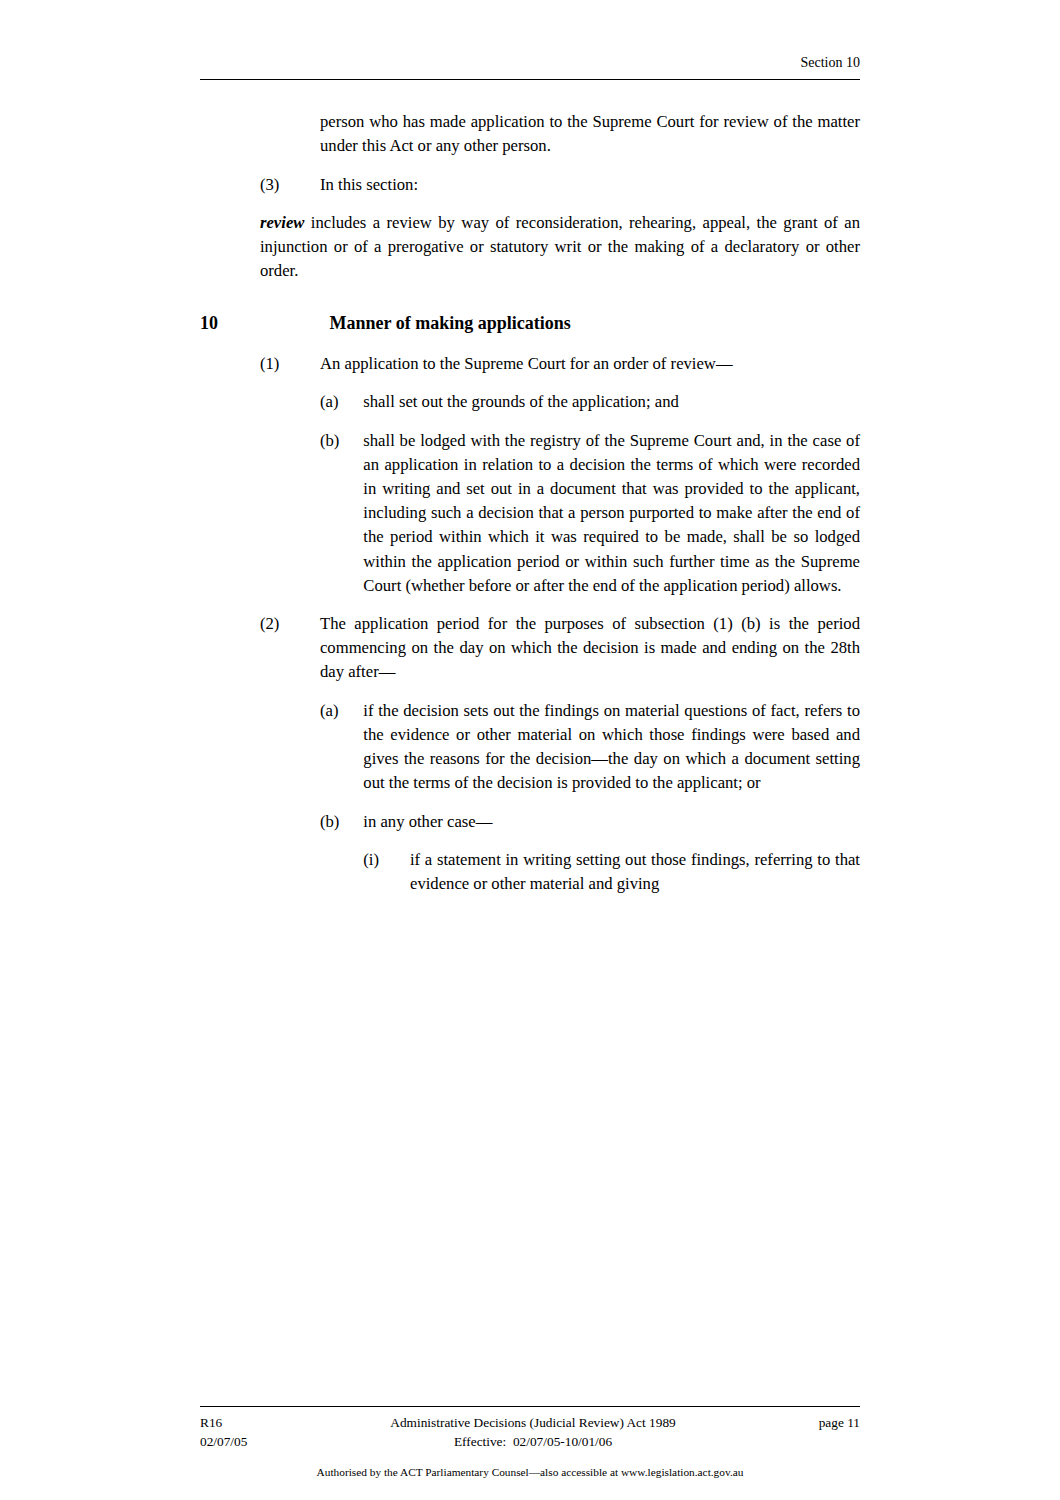Section 10
person who has made application to the Supreme Court for review of the matter under this Act or any other person.
(3) In this section:
review includes a review by way of reconsideration, rehearing, appeal, the grant of an injunction or of a prerogative or statutory writ or the making of a declaratory or other order.
10 Manner of making applications
(1) An application to the Supreme Court for an order of review—
(a) shall set out the grounds of the application; and
(b) shall be lodged with the registry of the Supreme Court and, in the case of an application in relation to a decision the terms of which were recorded in writing and set out in a document that was provided to the applicant, including such a decision that a person purported to make after the end of the period within which it was required to be made, shall be so lodged within the application period or within such further time as the Supreme Court (whether before or after the end of the application period) allows.
(2) The application period for the purposes of subsection (1) (b) is the period commencing on the day on which the decision is made and ending on the 28th day after—
(a) if the decision sets out the findings on material questions of fact, refers to the evidence or other material on which those findings were based and gives the reasons for the decision—the day on which a document setting out the terms of the decision is provided to the applicant; or
(b) in any other case—
(i) if a statement in writing setting out those findings, referring to that evidence or other material and giving
R16
02/07/05
Administrative Decisions (Judicial Review) Act 1989 Effective: 02/07/05-10/01/06
page 11
Authorised by the ACT Parliamentary Counsel—also accessible at www.legislation.act.gov.au